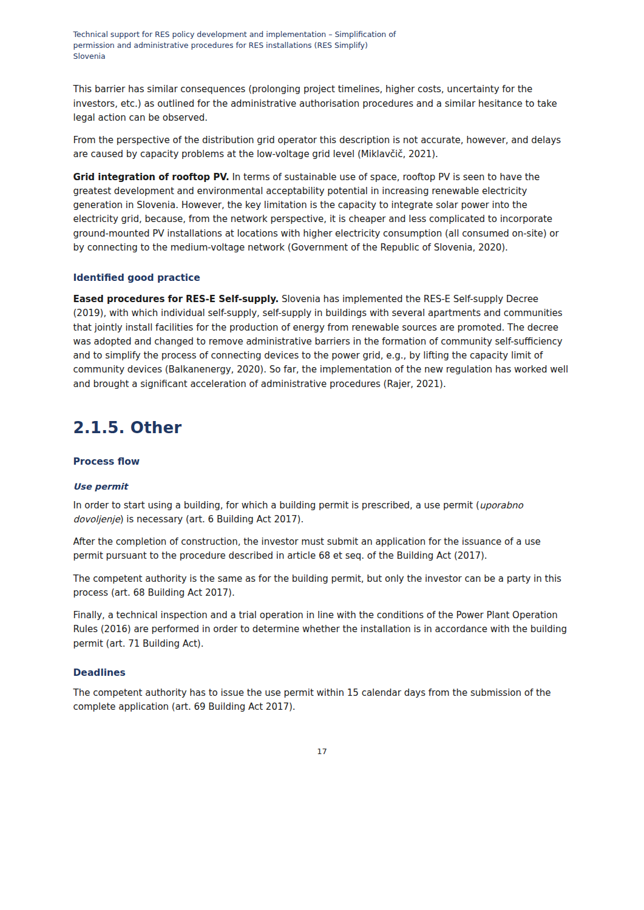Technical support for RES policy development and implementation – Simplification of
permission and administrative procedures for RES installations (RES Simplify)
Slovenia
This barrier has similar consequences (prolonging project timelines, higher costs, uncertainty for the investors, etc.) as outlined for the administrative authorisation procedures and a similar hesitance to take legal action can be observed.
From the perspective of the distribution grid operator this description is not accurate, however, and delays are caused by capacity problems at the low-voltage grid level (Miklavčič, 2021).
Grid integration of rooftop PV. In terms of sustainable use of space, rooftop PV is seen to have the greatest development and environmental acceptability potential in increasing renewable electricity generation in Slovenia. However, the key limitation is the capacity to integrate solar power into the electricity grid, because, from the network perspective, it is cheaper and less complicated to incorporate ground-mounted PV installations at locations with higher electricity consumption (all consumed on-site) or by connecting to the medium-voltage network (Government of the Republic of Slovenia, 2020).
Identified good practice
Eased procedures for RES-E Self-supply. Slovenia has implemented the RES-E Self-supply Decree (2019), with which individual self-supply, self-supply in buildings with several apartments and communities that jointly install facilities for the production of energy from renewable sources are promoted. The decree was adopted and changed to remove administrative barriers in the formation of community self-sufficiency and to simplify the process of connecting devices to the power grid, e.g., by lifting the capacity limit of community devices (Balkanenergy, 2020). So far, the implementation of the new regulation has worked well and brought a significant acceleration of administrative procedures (Rajer, 2021).
2.1.5. Other
Process flow
Use permit
In order to start using a building, for which a building permit is prescribed, a use permit (uporabno dovoljenje) is necessary (art. 6 Building Act 2017).
After the completion of construction, the investor must submit an application for the issuance of a use permit pursuant to the procedure described in article 68 et seq. of the Building Act (2017).
The competent authority is the same as for the building permit, but only the investor can be a party in this process (art. 68 Building Act 2017).
Finally, a technical inspection and a trial operation in line with the conditions of the Power Plant Operation Rules (2016) are performed in order to determine whether the installation is in accordance with the building permit (art. 71 Building Act).
Deadlines
The competent authority has to issue the use permit within 15 calendar days from the submission of the complete application (art. 69 Building Act 2017).
17